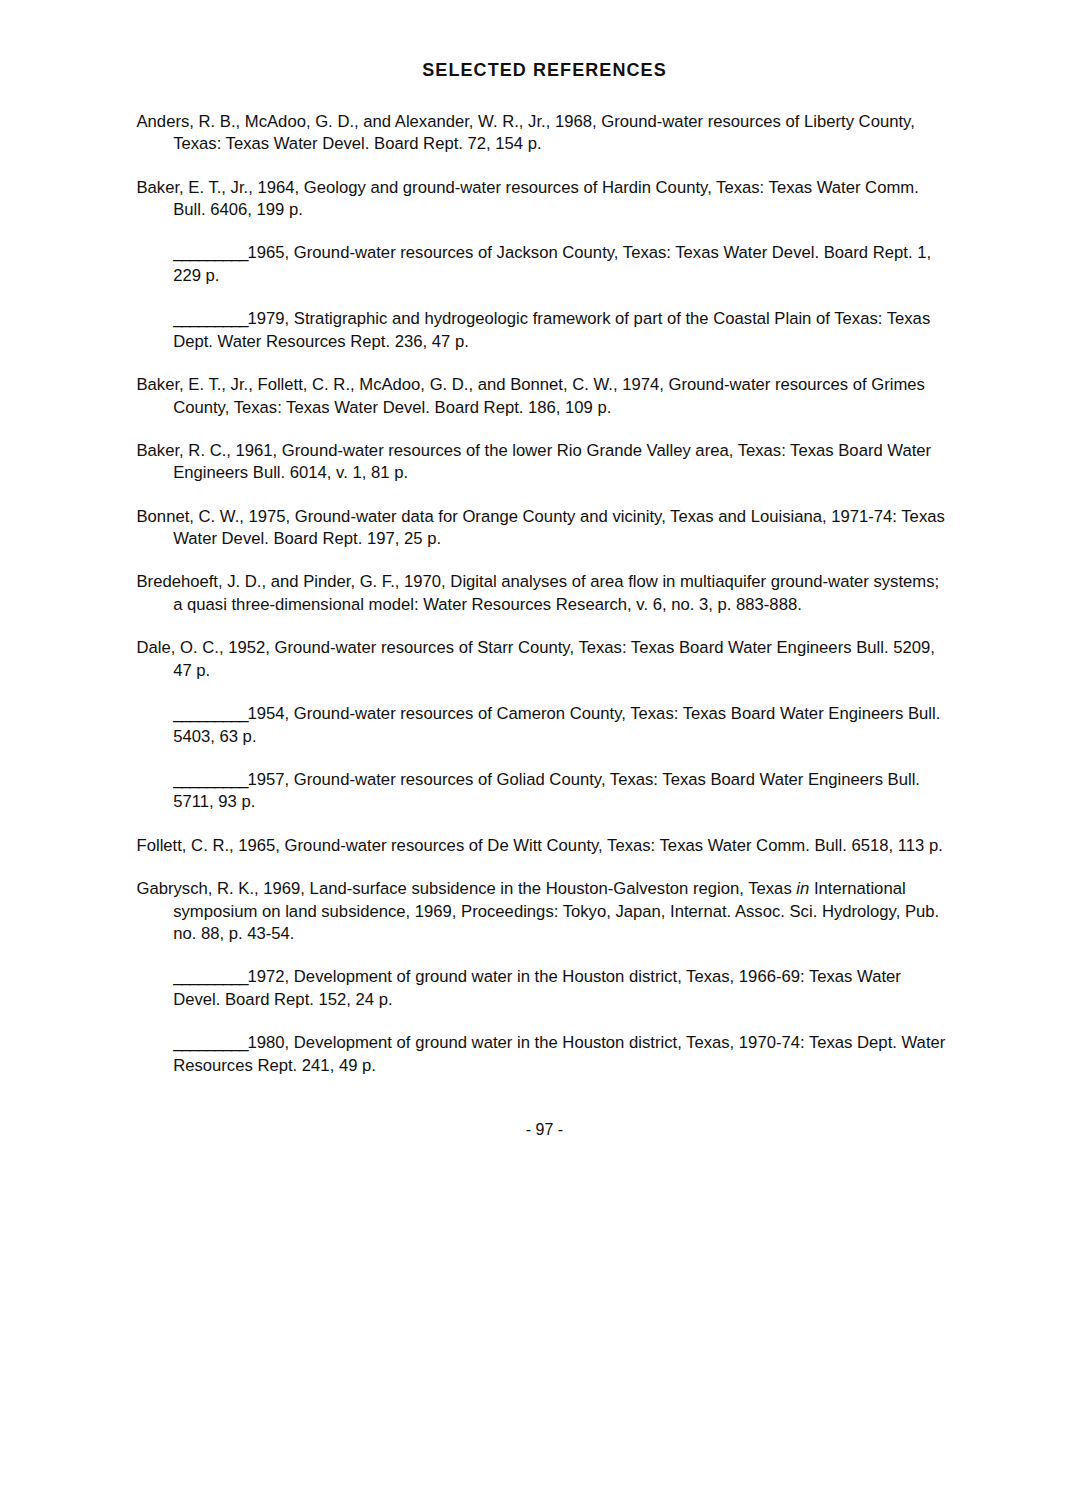SELECTED REFERENCES
Anders, R. B., McAdoo, G. D., and Alexander, W. R., Jr., 1968, Ground-water resources of Liberty County, Texas: Texas Water Devel. Board Rept. 72, 154 p.
Baker, E. T., Jr., 1964, Geology and ground-water resources of Hardin County, Texas: Texas Water Comm. Bull. 6406, 199 p.
_________1965, Ground-water resources of Jackson County, Texas: Texas Water Devel. Board Rept. 1, 229 p.
_________1979, Stratigraphic and hydrogeologic framework of part of the Coastal Plain of Texas: Texas Dept. Water Resources Rept. 236, 47 p.
Baker, E. T., Jr., Follett, C. R., McAdoo, G. D., and Bonnet, C. W., 1974, Ground-water resources of Grimes County, Texas: Texas Water Devel. Board Rept. 186, 109 p.
Baker, R. C., 1961, Ground-water resources of the lower Rio Grande Valley area, Texas: Texas Board Water Engineers Bull. 6014, v. 1, 81 p.
Bonnet, C. W., 1975, Ground-water data for Orange County and vicinity, Texas and Louisiana, 1971-74: Texas Water Devel. Board Rept. 197, 25 p.
Bredehoeft, J. D., and Pinder, G. F., 1970, Digital analyses of area flow in multiaquifer ground-water systems; a quasi three-dimensional model: Water Resources Research, v. 6, no. 3, p. 883-888.
Dale, O. C., 1952, Ground-water resources of Starr County, Texas: Texas Board Water Engineers Bull. 5209, 47 p.
_________1954, Ground-water resources of Cameron County, Texas: Texas Board Water Engineers Bull. 5403, 63 p.
_________1957, Ground-water resources of Goliad County, Texas: Texas Board Water Engineers Bull. 5711, 93 p.
Follett, C. R., 1965, Ground-water resources of De Witt County, Texas: Texas Water Comm. Bull. 6518, 113 p.
Gabrysch, R. K., 1969, Land-surface subsidence in the Houston-Galveston region, Texas in International symposium on land subsidence, 1969, Proceedings: Tokyo, Japan, Internat. Assoc. Sci. Hydrology, Pub. no. 88, p. 43-54.
_________1972, Development of ground water in the Houston district, Texas, 1966-69: Texas Water Devel. Board Rept. 152, 24 p.
_________1980, Development of ground water in the Houston district, Texas, 1970-74: Texas Dept. Water Resources Rept. 241, 49 p.
- 97 -